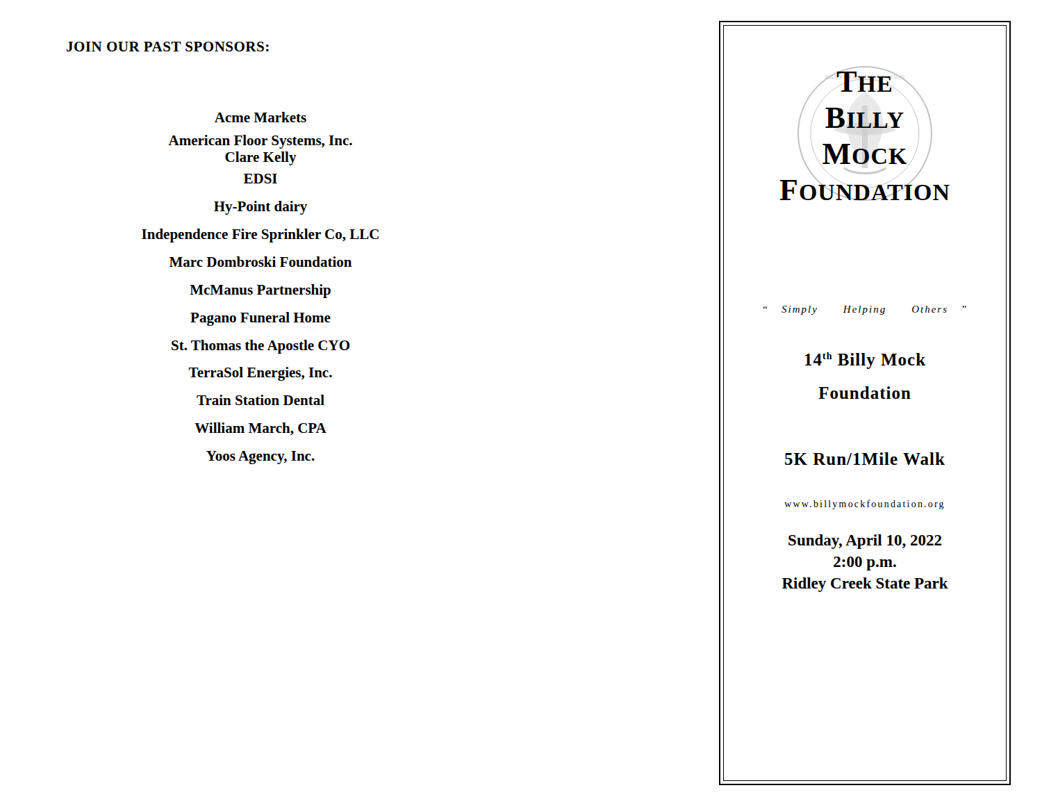JOIN OUR PAST SPONSORS:
Acme Markets
American Floor Systems, Inc.
Clare Kelly
EDSI
Hy-Point dairy
Independence Fire Sprinkler Co, LLC
Marc Dombroski Foundation
McManus Partnership
Pagano Funeral Home
St. Thomas the Apostle CYO
TerraSol Energies, Inc.
Train Station Dental
William March, CPA
Yoos Agency, Inc.
BILLY MOCK FOUNDATION
THE
BILLY
MOCK
FOUNDATION
“Simply Helping Others”
14th Billy Mock
Foundation
5K Run/1Mile Walk
www.billymockfoundation.org
Sunday, April 10, 2022
2:00 p.m.
Ridley Creek State Park